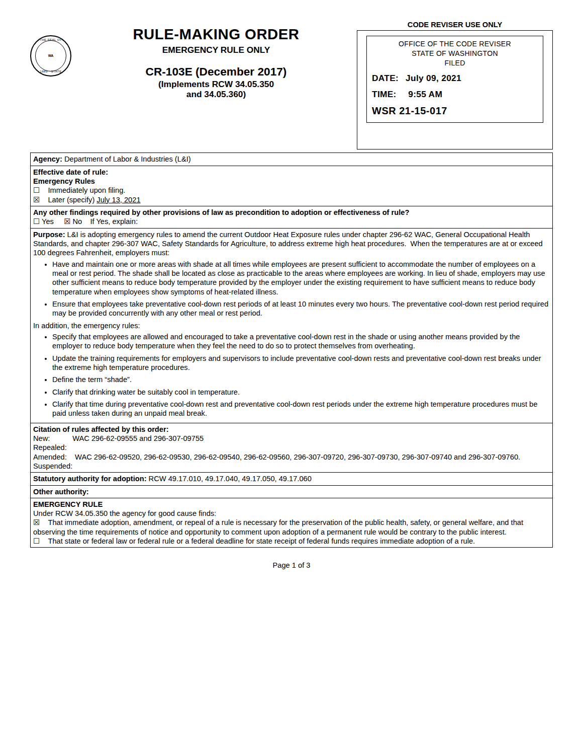THE SEAL OF
WA
1889 STATE
RULE-MAKING ORDER
EMERGENCY RULE ONLY
CR-103E (December 2017)
(Implements RCW 34.05.350
and 34.05.360)
CODE REVISER USE ONLY
OFFICE OF THE CODE REVISER
STATE OF WASHINGTON
FILED
DATE: July 09, 2021
TIME: 9:55 AM
WSR 21-15-017
| Agency: Department of Labor & Industries (L&I) |
| Effective date of rule: Emergency Rules ☐ Immediately upon filing. ☒ Later (specify) July 13, 2021 |
| Any other findings required by other provisions of law as precondition to adoption or effectiveness of rule? ☐ Yes ☒ No If Yes, explain: |
| Purpose: L&I is adopting emergency rules to amend the current Outdoor Heat Exposure rules under chapter 296-62 WAC, General Occupational Health Standards, and chapter 296-307 WAC, Safety Standards for Agriculture, to address extreme high heat procedures. When the temperatures are at or exceed 100 degrees Fahrenheit, employers must: Have and maintain one or more areas with shade at all times while employees are present sufficient to accommodate the number of employees on a meal or rest period. The shade shall be located as close as practicable to the areas where employees are working. In lieu of shade, employers may use other sufficient means to reduce body temperature provided by the employer under the existing requirement to have sufficient means to reduce body temperature when employees show symptoms of heat-related illness. Ensure that employees take preventative cool-down rest periods of at least 10 minutes every two hours. The preventative cool-down rest period required may be provided concurrently with any other meal or rest period. In addition, the emergency rules: Specify that employees are allowed and encouraged to take a preventative cool-down rest in the shade or using another means provided by the employer to reduce body temperature when they feel the need to do so to protect themselves from overheating. Update the training requirements for employers and supervisors to include preventative cool-down rests and preventative cool-down rest breaks under the extreme high temperature procedures. Define the term “shade”. Clarify that drinking water be suitably cool in temperature. Clarify that time during preventative cool-down rest and preventative cool-down rest periods under the extreme high temperature procedures must be paid unless taken during an unpaid meal break. |
| Citation of rules affected by this order: New: WAC 296-62-09555 and 296-307-09755 Repealed: Amended: WAC 296-62-09520, 296-62-09530, 296-62-09540, 296-62-09560, 296-307-09720, 296-307-09730, 296-307-09740 and 296-307-09760. Suspended: |
| Statutory authority for adoption: RCW 49.17.010, 49.17.040, 49.17.050, 49.17.060 |
| Other authority: |
| EMERGENCY RULE Under RCW 34.05.350 the agency for good cause finds: ☒ That immediate adoption, amendment, or repeal of a rule is necessary for the preservation of the public health, safety, or general welfare, and that observing the time requirements of notice and opportunity to comment upon adoption of a permanent rule would be contrary to the public interest. ☐ That state or federal law or federal rule or a federal deadline for state receipt of federal funds requires immediate adoption of a rule. |
Page 1 of 3